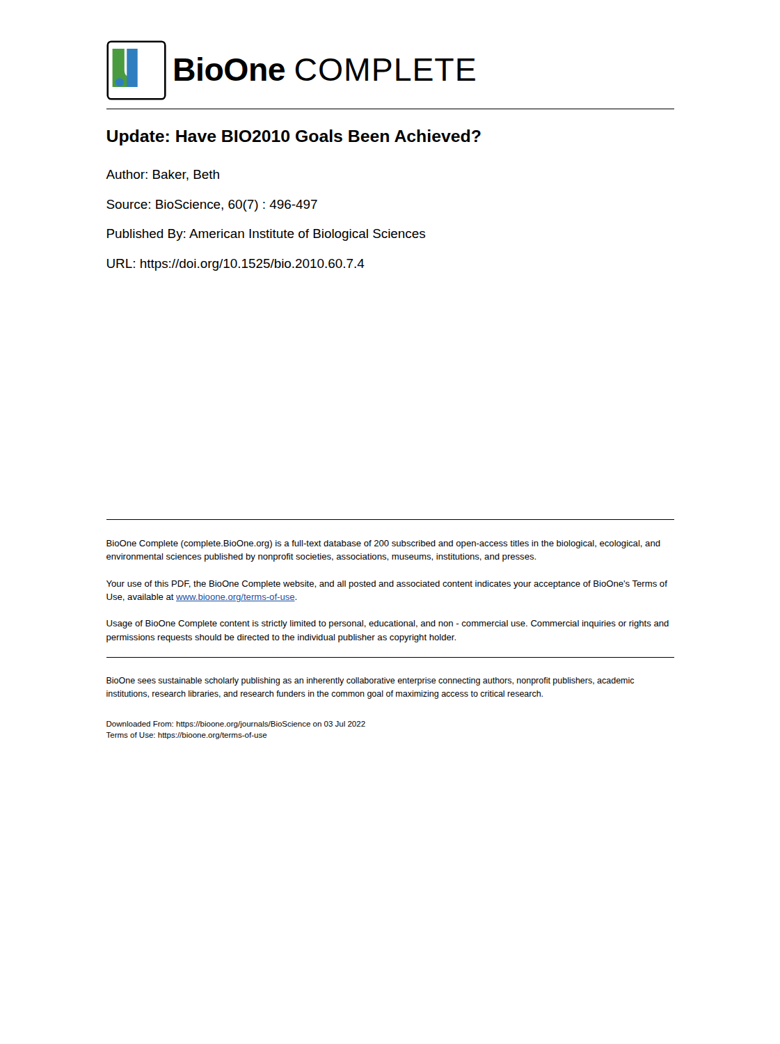Bio One COMPLETE
Update: Have BIO2010 Goals Been Achieved?
Author: Baker, Beth
Source: BioScience, 60(7) : 496-497
Published By: American Institute of Biological Sciences
URL: https://doi.org/10.1525/bio.2010.60.7.4
BioOne Complete (complete.BioOne.org) is a full-text database of 200 subscribed and open-access titles in the biological, ecological, and environmental sciences published by nonprofit societies, associations, museums, institutions, and presses.
Your use of this PDF, the BioOne Complete website, and all posted and associated content indicates your acceptance of BioOne's Terms of Use, available at www.bioone.org/terms-of-use.
Usage of BioOne Complete content is strictly limited to personal, educational, and non - commercial use. Commercial inquiries or rights and permissions requests should be directed to the individual publisher as copyright holder.
BioOne sees sustainable scholarly publishing as an inherently collaborative enterprise connecting authors, nonprofit publishers, academic institutions, research libraries, and research funders in the common goal of maximizing access to critical research.
Downloaded From: https://bioone.org/journals/BioScience on 03 Jul 2022
Terms of Use: https://bioone.org/terms-of-use